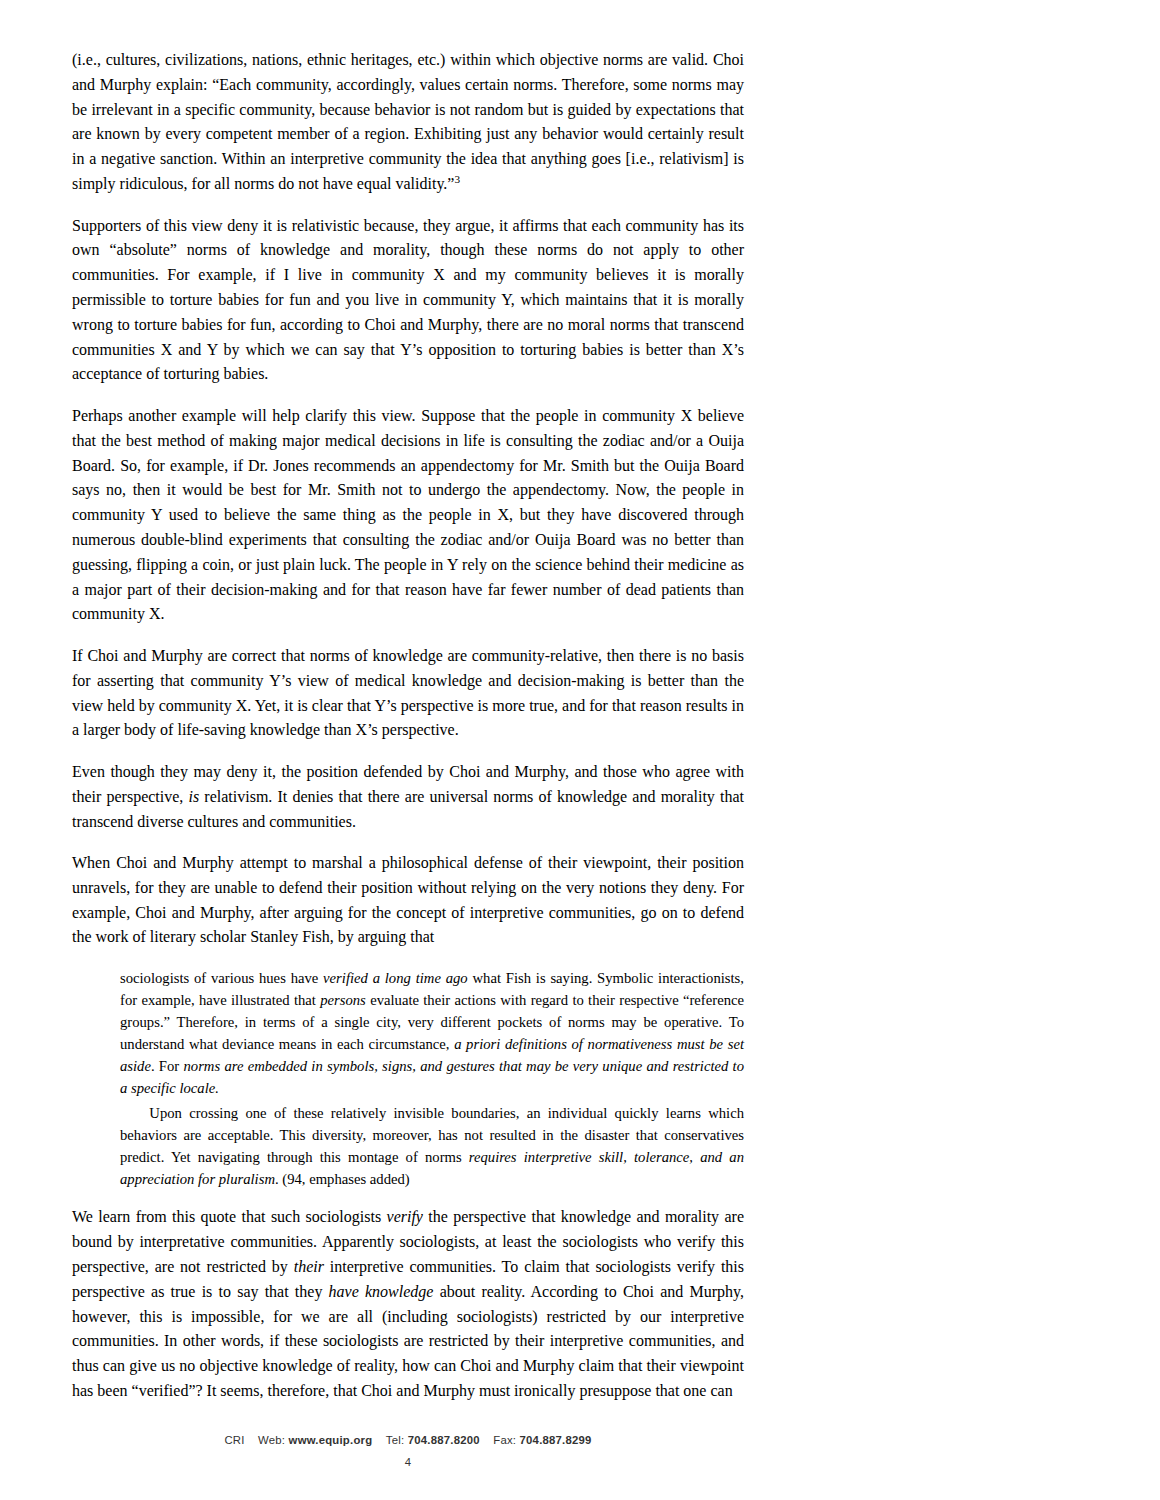(i.e., cultures, civilizations, nations, ethnic heritages, etc.) within which objective norms are valid. Choi and Murphy explain: “Each community, accordingly, values certain norms. Therefore, some norms may be irrelevant in a specific community, because behavior is not random but is guided by expectations that are known by every competent member of a region. Exhibiting just any behavior would certainly result in a negative sanction. Within an interpretive community the idea that anything goes [i.e., relativism] is simply ridiculous, for all norms do not have equal validity.”3
Supporters of this view deny it is relativistic because, they argue, it affirms that each community has its own “absolute” norms of knowledge and morality, though these norms do not apply to other communities. For example, if I live in community X and my community believes it is morally permissible to torture babies for fun and you live in community Y, which maintains that it is morally wrong to torture babies for fun, according to Choi and Murphy, there are no moral norms that transcend communities X and Y by which we can say that Y’s opposition to torturing babies is better than X’s acceptance of torturing babies.
Perhaps another example will help clarify this view. Suppose that the people in community X believe that the best method of making major medical decisions in life is consulting the zodiac and/or a Ouija Board. So, for example, if Dr. Jones recommends an appendectomy for Mr. Smith but the Ouija Board says no, then it would be best for Mr. Smith not to undergo the appendectomy. Now, the people in community Y used to believe the same thing as the people in X, but they have discovered through numerous double-blind experiments that consulting the zodiac and/or Ouija Board was no better than guessing, flipping a coin, or just plain luck. The people in Y rely on the science behind their medicine as a major part of their decision-making and for that reason have far fewer number of dead patients than community X.
If Choi and Murphy are correct that norms of knowledge are community-relative, then there is no basis for asserting that community Y’s view of medical knowledge and decision-making is better than the view held by community X. Yet, it is clear that Y’s perspective is more true, and for that reason results in a larger body of life-saving knowledge than X’s perspective.
Even though they may deny it, the position defended by Choi and Murphy, and those who agree with their perspective, is relativism. It denies that there are universal norms of knowledge and morality that transcend diverse cultures and communities.
When Choi and Murphy attempt to marshal a philosophical defense of their viewpoint, their position unravels, for they are unable to defend their position without relying on the very notions they deny. For example, Choi and Murphy, after arguing for the concept of interpretive communities, go on to defend the work of literary scholar Stanley Fish, by arguing that
sociologists of various hues have verified a long time ago what Fish is saying. Symbolic interactionists, for example, have illustrated that persons evaluate their actions with regard to their respective “reference groups.” Therefore, in terms of a single city, very different pockets of norms may be operative. To understand what deviance means in each circumstance, a priori definitions of normativeness must be set aside. For norms are embedded in symbols, signs, and gestures that may be very unique and restricted to a specific locale.
Upon crossing one of these relatively invisible boundaries, an individual quickly learns which behaviors are acceptable. This diversity, moreover, has not resulted in the disaster that conservatives predict. Yet navigating through this montage of norms requires interpretive skill, tolerance, and an appreciation for pluralism. (94, emphases added)
We learn from this quote that such sociologists verify the perspective that knowledge and morality are bound by interpretative communities. Apparently sociologists, at least the sociologists who verify this perspective, are not restricted by their interpretive communities. To claim that sociologists verify this perspective as true is to say that they have knowledge about reality. According to Choi and Murphy, however, this is impossible, for we are all (including sociologists) restricted by our interpretive communities. In other words, if these sociologists are restricted by their interpretive communities, and thus can give us no objective knowledge of reality, how can Choi and Murphy claim that their viewpoint has been “verified”? It seems, therefore, that Choi and Murphy must ironically presuppose that one can
CRI Web: www.equip.org Tel: 704.887.8200 Fax: 704.887.8299
4